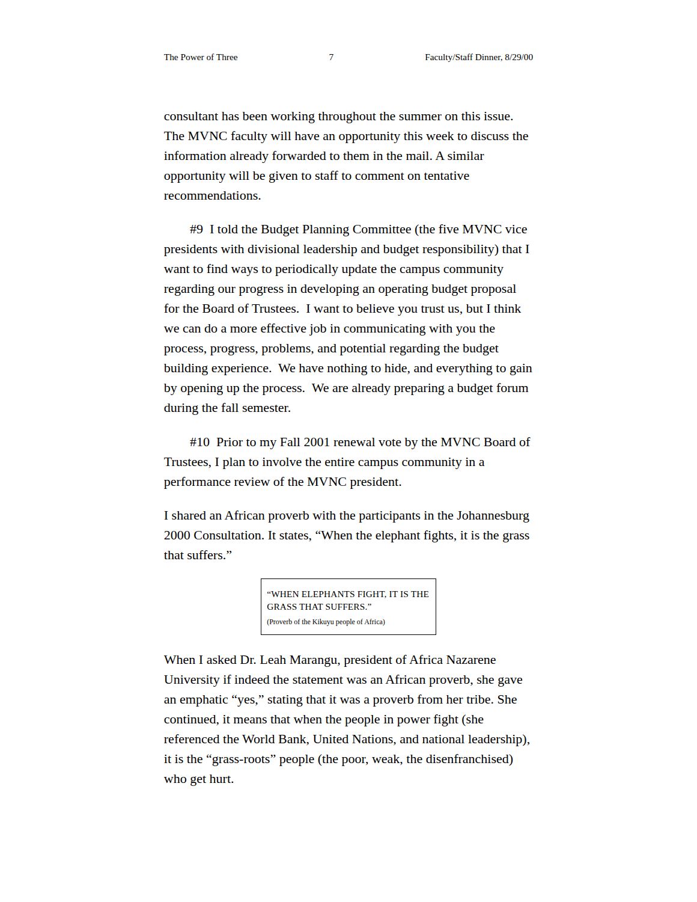The Power of Three 7 Faculty/Staff Dinner, 8/29/00
consultant has been working throughout the summer on this issue. The MVNC faculty will have an opportunity this week to discuss the information already forwarded to them in the mail. A similar opportunity will be given to staff to comment on tentative recommendations.
#9 I told the Budget Planning Committee (the five MVNC vice presidents with divisional leadership and budget responsibility) that I want to find ways to periodically update the campus community regarding our progress in developing an operating budget proposal for the Board of Trustees. I want to believe you trust us, but I think we can do a more effective job in communicating with you the process, progress, problems, and potential regarding the budget building experience. We have nothing to hide, and everything to gain by opening up the process. We are already preparing a budget forum during the fall semester.
#10 Prior to my Fall 2001 renewal vote by the MVNC Board of Trustees, I plan to involve the entire campus community in a performance review of the MVNC president.
I shared an African proverb with the participants in the Johannesburg 2000 Consultation. It states, “When the elephant fights, it is the grass that suffers.”
“When elephants fight, it is the grass that suffers.”
(Proverb of the Kikuyu people of Africa)
When I asked Dr. Leah Marangu, president of Africa Nazarene University if indeed the statement was an African proverb, she gave an emphatic “yes,” stating that it was a proverb from her tribe. She continued, it means that when the people in power fight (she referenced the World Bank, United Nations, and national leadership), it is the “grass-roots” people (the poor, weak, the disenfranchised) who get hurt.